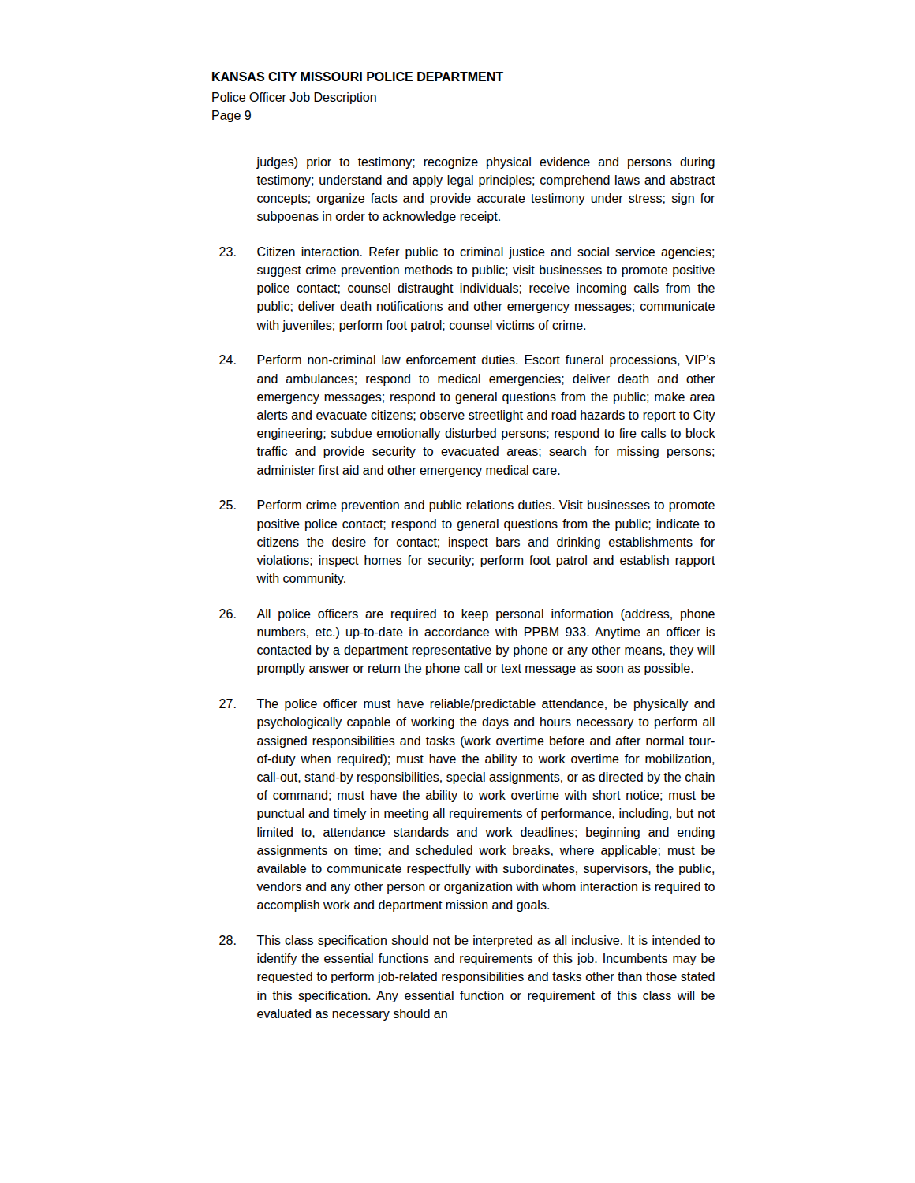KANSAS CITY MISSOURI POLICE DEPARTMENT
Police Officer Job Description
Page 9
judges) prior to testimony; recognize physical evidence and persons during testimony; understand and apply legal principles; comprehend laws and abstract concepts; organize facts and provide accurate testimony under stress; sign for subpoenas in order to acknowledge receipt.
23. Citizen interaction. Refer public to criminal justice and social service agencies; suggest crime prevention methods to public; visit businesses to promote positive police contact; counsel distraught individuals; receive incoming calls from the public; deliver death notifications and other emergency messages; communicate with juveniles; perform foot patrol; counsel victims of crime.
24. Perform non-criminal law enforcement duties. Escort funeral processions, VIP’s and ambulances; respond to medical emergencies; deliver death and other emergency messages; respond to general questions from the public; make area alerts and evacuate citizens; observe streetlight and road hazards to report to City engineering; subdue emotionally disturbed persons; respond to fire calls to block traffic and provide security to evacuated areas; search for missing persons; administer first aid and other emergency medical care.
25. Perform crime prevention and public relations duties. Visit businesses to promote positive police contact; respond to general questions from the public; indicate to citizens the desire for contact; inspect bars and drinking establishments for violations; inspect homes for security; perform foot patrol and establish rapport with community.
26. All police officers are required to keep personal information (address, phone numbers, etc.) up-to-date in accordance with PPBM 933. Anytime an officer is contacted by a department representative by phone or any other means, they will promptly answer or return the phone call or text message as soon as possible.
27. The police officer must have reliable/predictable attendance, be physically and psychologically capable of working the days and hours necessary to perform all assigned responsibilities and tasks (work overtime before and after normal tour-of-duty when required); must have the ability to work overtime for mobilization, call-out, stand-by responsibilities, special assignments, or as directed by the chain of command; must have the ability to work overtime with short notice; must be punctual and timely in meeting all requirements of performance, including, but not limited to, attendance standards and work deadlines; beginning and ending assignments on time; and scheduled work breaks, where applicable; must be available to communicate respectfully with subordinates, supervisors, the public, vendors and any other person or organization with whom interaction is required to accomplish work and department mission and goals.
28. This class specification should not be interpreted as all inclusive. It is intended to identify the essential functions and requirements of this job. Incumbents may be requested to perform job-related responsibilities and tasks other than those stated in this specification. Any essential function or requirement of this class will be evaluated as necessary should an